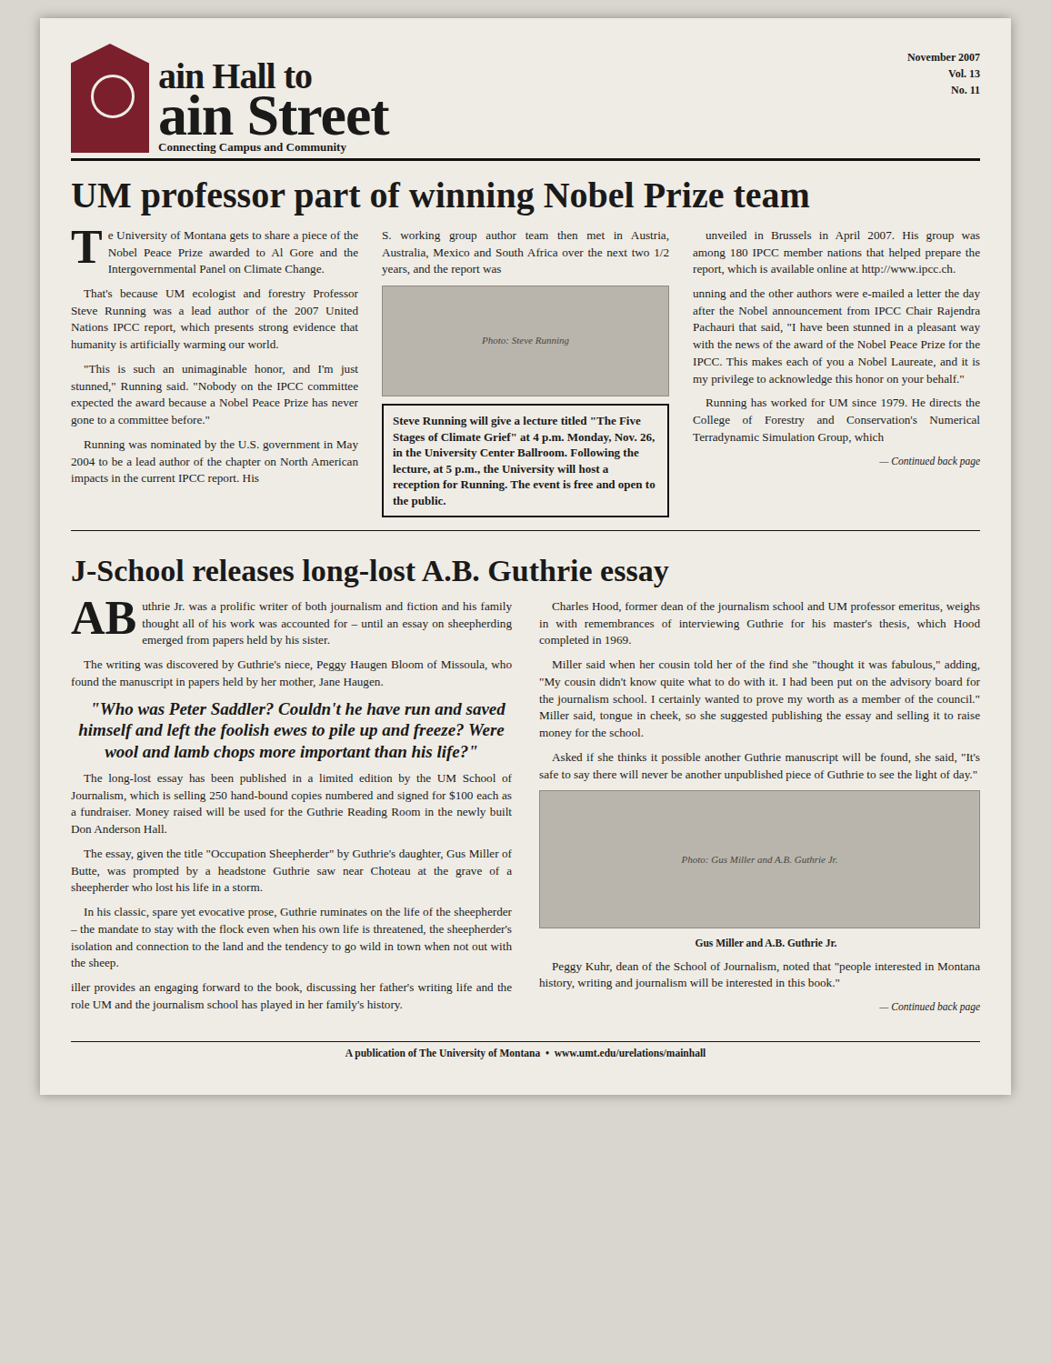ain Hall to
ain Street
Connecting Campus and Community
November 2007
Vol. 13
No. 11
UM professor part of winning Nobel Prize team
The University of Montana gets to share a piece of the Nobel Peace Prize awarded to Al Gore and the Intergovernmental Panel on Climate Change.
That's because UM ecologist and forestry Professor Steve Running was a lead author of the 2007 United Nations IPCC report, which presents strong evidence that humanity is artificially warming our world.
"This is such an unimaginable honor, and I'm just stunned," Running said. "Nobody on the IPCC committee expected the award because a Nobel Peace Prize has never gone to a committee before."
Running was nominated by the U.S. government in May 2004 to be a lead author of the chapter on North American impacts in the current IPCC report. His
U.S. working group author team then met in Austria, Australia, Mexico and South Africa over the next two 1/2 years, and the report was
Photo: Steve Running
Steve Running will give a lecture titled "The Five Stages of Climate Grief" at 4 p.m. Monday, Nov. 26, in the University Center Ballroom. Following the lecture, at 5 p.m., the University will host a reception for Running. The event is free and open to the public.
unveiled in Brussels in April 2007. His group was among 180 IPCC member nations that helped prepare the report, which is available online at http://www.ipcc.ch.
Running and the other authors were e-mailed a letter the day after the Nobel announcement from IPCC Chair Rajendra Pachauri that said, "I have been stunned in a pleasant way with the news of the award of the Nobel Peace Prize for the IPCC. This makes each of you a Nobel Laureate, and it is my privilege to acknowledge this honor on your behalf."
Running has worked for UM since 1979. He directs the College of Forestry and Conservation's Numerical Terradynamic Simulation Group, which
— Continued back page
J-School releases long-lost A.B. Guthrie essay
AB Guthrie Jr. was a prolific writer of both journalism and fiction and his family thought all of his work was accounted for – until an essay on sheepherding emerged from papers held by his sister.
The writing was discovered by Guthrie's niece, Peggy Haugen Bloom of Missoula, who found the manuscript in papers held by her mother, Jane Haugen.
"Who was Peter Saddler? Couldn't he have run and saved himself and left the foolish ewes to pile up and freeze? Were wool and lamb chops more important than his life?"
The long-lost essay has been published in a limited edition by the UM School of Journalism, which is selling 250 hand-bound copies numbered and signed for $100 each as a fundraiser. Money raised will be used for the Guthrie Reading Room in the newly built Don Anderson Hall.
The essay, given the title "Occupation Sheepherder" by Guthrie's daughter, Gus Miller of Butte, was prompted by a headstone Guthrie saw near Choteau at the grave of a sheepherder who lost his life in a storm.
In his classic, spare yet evocative prose, Guthrie ruminates on the life of the sheepherder – the mandate to stay with the flock even when his own life is threatened, the sheepherder's isolation and connection to the land and the tendency to go wild in town when not out with the sheep.
Miller provides an engaging forward to the book, discussing her father's writing life and the role UM and the journalism school has played in her family's history.
Charles Hood, former dean of the journalism school and UM professor emeritus, weighs in with remembrances of interviewing Guthrie for his master's thesis, which Hood completed in 1969.
Miller said when her cousin told her of the find she "thought it was fabulous," adding, "My cousin didn't know quite what to do with it. I had been put on the advisory board for the journalism school. I certainly wanted to prove my worth as a member of the council." Miller said, tongue in cheek, so she suggested publishing the essay and selling it to raise money for the school.
Asked if she thinks it possible another Guthrie manuscript will be found, she said, "It's safe to say there will never be another unpublished piece of Guthrie to see the light of day."
Photo: Gus Miller and A.B. Guthrie Jr.
Gus Miller and A.B. Guthrie Jr.
Peggy Kuhr, dean of the School of Journalism, noted that "people interested in Montana history, writing and journalism will be interested in this book."
— Continued back page
A publication of The University of Montana • www.umt.edu/urelations/mainhall